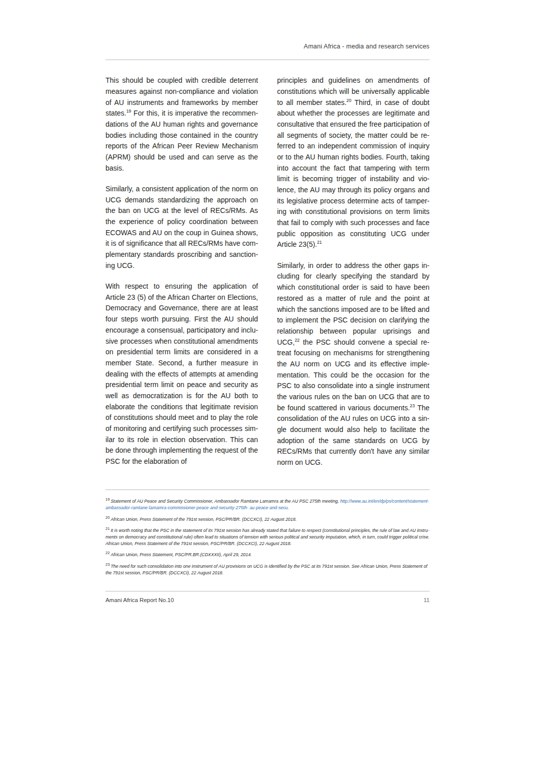Amani Africa - media and research services
This should be coupled with credible deterrent measures against non-compliance and violation of AU instruments and frameworks by member states.19 For this, it is imperative the recommendations of the AU human rights and governance bodies including those contained in the country reports of the African Peer Review Mechanism (APRM) should be used and can serve as the basis.
Similarly, a consistent application of the norm on UCG demands standardizing the approach on the ban on UCG at the level of RECs/RMs. As the experience of policy coordination between ECOWAS and AU on the coup in Guinea shows, it is of significance that all RECs/RMs have complementary standards proscribing and sanctioning UCG.
With respect to ensuring the application of Article 23 (5) of the African Charter on Elections, Democracy and Governance, there are at least four steps worth pursuing. First the AU should encourage a consensual, participatory and inclusive processes when constitutional amendments on presidential term limits are considered in a member State. Second, a further measure in dealing with the effects of attempts at amending presidential term limit on peace and security as well as democratization is for the AU both to elaborate the conditions that legitimate revision of constitutions should meet and to play the role of monitoring and certifying such processes similar to its role in election observation. This can be done through implementing the request of the PSC for the elaboration of
principles and guidelines on amendments of constitutions which will be universally applicable to all member states.20 Third, in case of doubt about whether the processes are legitimate and consultative that ensured the free participation of all segments of society, the matter could be referred to an independent commission of inquiry or to the AU human rights bodies. Fourth, taking into account the fact that tampering with term limit is becoming trigger of instability and violence, the AU may through its policy organs and its legislative process determine acts of tampering with constitutional provisions on term limits that fail to comply with such processes and face public opposition as constituting UCG under Article 23(5).21
Similarly, in order to address the other gaps including for clearly specifying the standard by which constitutional order is said to have been restored as a matter of rule and the point at which the sanctions imposed are to be lifted and to implement the PSC decision on clarifying the relationship between popular uprisings and UCG,22 the PSC should convene a special retreat focusing on mechanisms for strengthening the AU norm on UCG and its effective implementation. This could be the occasion for the PSC to also consolidate into a single instrument the various rules on the ban on UCG that are to be found scattered in various documents.23 The consolidation of the AU rules on UCG into a single document would also help to facilitate the adoption of the same standards on UCG by RECs/RMs that currently don't have any similar norm on UCG.
19 Statement of AU Peace and Security Commissioner, Ambassador Ramtane Lamamra at the AU PSC 275th meeting, http://www.au.int/en/dp/ps/content/statement-ambassador-ramtane-lamamra-commissioner-peace-and-security-275th- au-peace-and-secu.
20 African Union, Press Statement of the 791st session, PSC/PR/BR. (DCCXCI), 22 August 2018.
21 It is worth noting that the PSC in the statement of its 791st session has already stated that failure to respect (constitutional principles, the rule of law and AU instruments on democracy and constitutional rule) often lead to situations of tension with serious political and security imputation, which, in turn, could trigger political crise. African Union, Press Statement of the 791st session, PSC/PR/BR. (DCCXCI), 22 August 2018.
22 African Union, Press Statement, PSC/PR.BR.(CDXXXII), April 29, 2014.
23 The need for such consolidation into one instrument of AU provisions on UCG is identified by the PSC at its 791st session. See African Union, Press Statement of the 791st session, PSC/PR/BR. (DCCXCI), 22 August 2018.
Amani Africa Report No.10 11